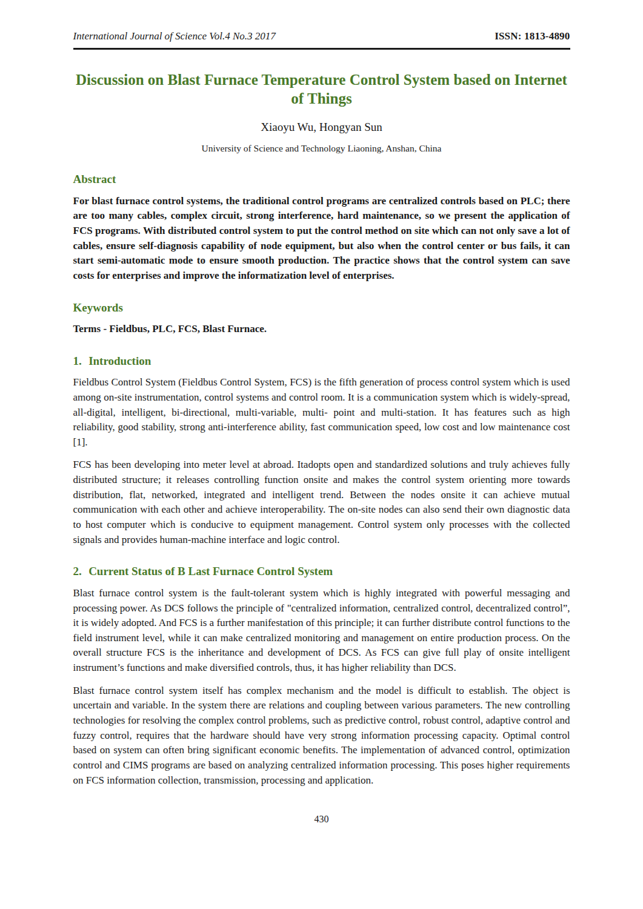International Journal of Science Vol.4 No.3 2017 ISSN: 1813-4890
Discussion on Blast Furnace Temperature Control System based on Internet of Things
Xiaoyu Wu, Hongyan Sun
University of Science and Technology Liaoning, Anshan, China
Abstract
For blast furnace control systems, the traditional control programs are centralized controls based on PLC; there are too many cables, complex circuit, strong interference, hard maintenance, so we present the application of FCS programs. With distributed control system to put the control method on site which can not only save a lot of cables, ensure self-diagnosis capability of node equipment, but also when the control center or bus fails, it can start semi-automatic mode to ensure smooth production. The practice shows that the control system can save costs for enterprises and improve the informatization level of enterprises.
Keywords
Terms - Fieldbus, PLC, FCS, Blast Furnace.
1. Introduction
Fieldbus Control System (Fieldbus Control System, FCS) is the fifth generation of process control system which is used among on-site instrumentation, control systems and control room. It is a communication system which is widely-spread, all-digital, intelligent, bi-directional, multi-variable, multi- point and multi-station. It has features such as high reliability, good stability, strong anti-interference ability, fast communication speed, low cost and low maintenance cost [1].
FCS has been developing into meter level at abroad. Itadopts open and standardized solutions and truly achieves fully distributed structure; it releases controlling function onsite and makes the control system orienting more towards distribution, flat, networked, integrated and intelligent trend. Between the nodes onsite it can achieve mutual communication with each other and achieve interoperability. The on-site nodes can also send their own diagnostic data to host computer which is conducive to equipment management. Control system only processes with the collected signals and provides human-machine interface and logic control.
2. Current Status of B Last Furnace Control System
Blast furnace control system is the fault-tolerant system which is highly integrated with powerful messaging and processing power. As DCS follows the principle of "centralized information, centralized control, decentralized control”, it is widely adopted. And FCS is a further manifestation of this principle; it can further distribute control functions to the field instrument level, while it can make centralized monitoring and management on entire production process. On the overall structure FCS is the inheritance and development of DCS. As FCS can give full play of onsite intelligent instrument’s functions and make diversified controls, thus, it has higher reliability than DCS.
Blast furnace control system itself has complex mechanism and the model is difficult to establish. The object is uncertain and variable. In the system there are relations and coupling between various parameters. The new controlling technologies for resolving the complex control problems, such as predictive control, robust control, adaptive control and fuzzy control, requires that the hardware should have very strong information processing capacity. Optimal control based on system can often bring significant economic benefits. The implementation of advanced control, optimization control and CIMS programs are based on analyzing centralized information processing. This poses higher requirements on FCS information collection, transmission, processing and application.
430